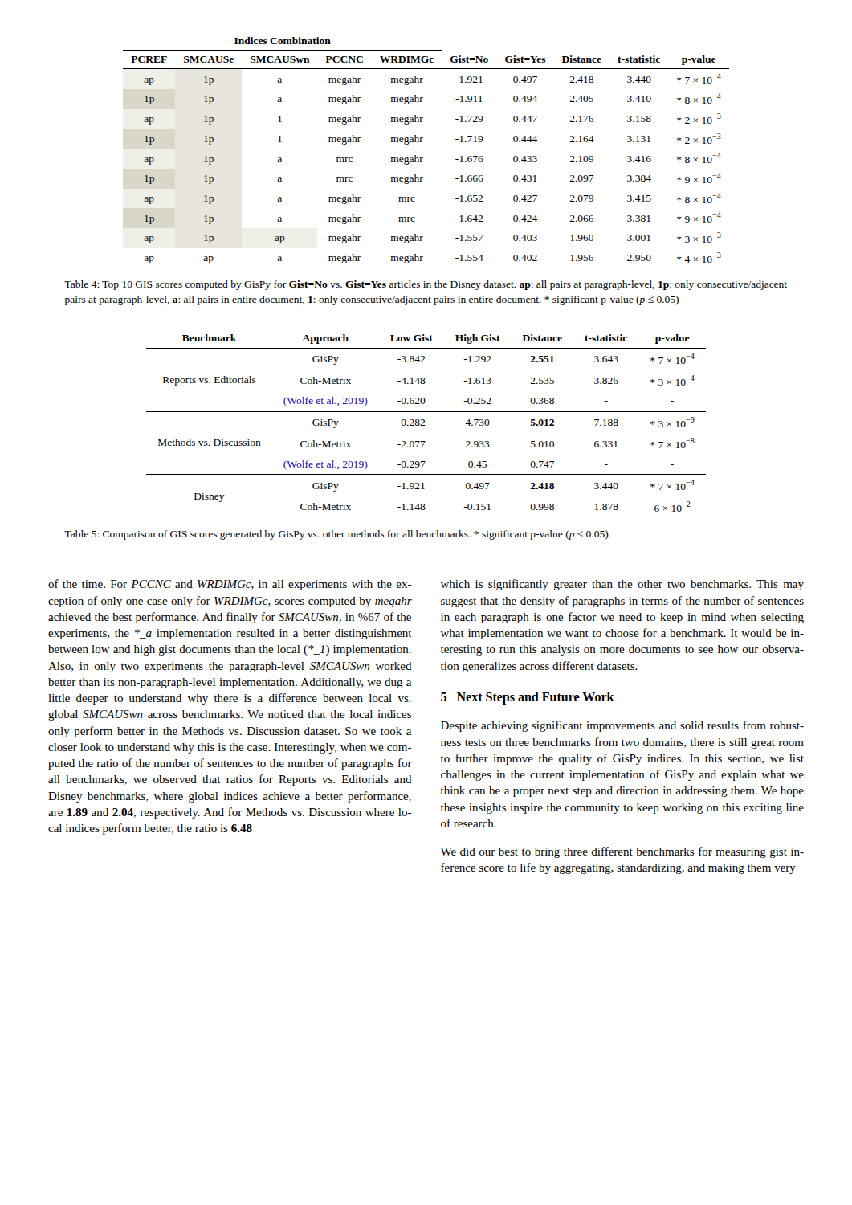| Indices Combination | | | | | |
| --- | --- | --- | --- | --- | --- |
| PCREF | SMCAUSe | SMCAUSwn | PCCNC | WRDIMGc | Gist=No | Gist=Yes | Distance | t-statistic | p-value |
| ap | 1p | a | megahr | megahr | -1.921 | 0.497 | 2.418 | 3.440 | * 7 × 10 −4 |
| 1p | 1p | a | megahr | megahr | -1.911 | 0.494 | 2.405 | 3.410 | * 8 × 10 −4 |
| ap | 1p | 1 | megahr | megahr | -1.729 | 0.447 | 2.176 | 3.158 | * 2 × 10 −3 |
| 1p | 1p | 1 | megahr | megahr | -1.719 | 0.444 | 2.164 | 3.131 | * 2 × 10 −3 |
| ap | 1p | a | mrc | megahr | -1.676 | 0.433 | 2.109 | 3.416 | * 8 × 10 −4 |
| 1p | 1p | a | mrc | megahr | -1.666 | 0.431 | 2.097 | 3.384 | * 9 × 10 −4 |
| ap | 1p | a | megahr | mrc | -1.652 | 0.427 | 2.079 | 3.415 | * 8 × 10 −4 |
| 1p | 1p | a | megahr | mrc | -1.642 | 0.424 | 2.066 | 3.381 | * 9 × 10 −4 |
| ap | 1p | ap | megahr | megahr | -1.557 | 0.403 | 1.960 | 3.001 | * 3 × 10 −3 |
| ap | ap | a | megahr | megahr | -1.554 | 0.402 | 1.956 | 2.950 | * 4 × 10 −3 |
Table 4: Top 10 GIS scores computed by GisPy for Gist=No vs. Gist=Yes articles in the Disney dataset. ap: all pairs at paragraph-level, 1p: only consecutive/adjacent pairs at paragraph-level, a: all pairs in entire document, 1: only consecutive/adjacent pairs in entire document. * significant p-value (p ≤ 0.05)
| Benchmark | Approach | Low Gist | High Gist | Distance | t-statistic | p-value |
| --- | --- | --- | --- | --- | --- | --- |
| Reports vs. Editorials | GisPy | -3.842 | -1.292 | 2.551 | 3.643 | * 7 × 10 −4 |
| Coh-Metrix | -4.148 | -1.613 | 2.535 | 3.826 | * 3 × 10 −4 |
| (Wolfe et al., 2019) | -0.620 | -0.252 | 0.368 | - | - |
| Methods vs. Discussion | GisPy | -0.282 | 4.730 | 5.012 | 7.188 | * 3 × 10 −9 |
| Coh-Metrix | -2.077 | 2.933 | 5.010 | 6.331 | * 7 × 10 −8 |
| (Wolfe et al., 2019) | -0.297 | 0.45 | 0.747 | - | - |
| Disney | GisPy | -1.921 | 0.497 | 2.418 | 3.440 | * 7 × 10 −4 |
| Coh-Metrix | -1.148 | -0.151 | 0.998 | 1.878 | 6 × 10 −2 |
Table 5: Comparison of GIS scores generated by GisPy vs. other methods for all benchmarks. * significant p-value (p ≤ 0.05)
of the time. For PCCNC and WRDIMGc, in all experiments with the exception of only one case only for WRDIMGc, scores computed by megahr achieved the best performance. And finally for SMCAUSwn, in %67 of the experiments, the *_a implementation resulted in a better distinguishment between low and high gist documents than the local (*_1) implementation. Also, in only two experiments the paragraph-level SMCAUSwn worked better than its non-paragraph-level implementation. Additionally, we dug a little deeper to understand why there is a difference between local vs. global SMCAUSwn across benchmarks. We noticed that the local indices only perform better in the Methods vs. Discussion dataset. So we took a closer look to understand why this is the case. Interestingly, when we computed the ratio of the number of sentences to the number of paragraphs for all benchmarks, we observed that ratios for Reports vs. Editorials and Disney benchmarks, where global indices achieve a better performance, are 1.89 and 2.04, respectively. And for Methods vs. Discussion where local indices perform better, the ratio is 6.48
which is significantly greater than the other two benchmarks. This may suggest that the density of paragraphs in terms of the number of sentences in each paragraph is one factor we need to keep in mind when selecting what implementation we want to choose for a benchmark. It would be interesting to run this analysis on more documents to see how our observation generalizes across different datasets.
5 Next Steps and Future Work
Despite achieving significant improvements and solid results from robustness tests on three benchmarks from two domains, there is still great room to further improve the quality of GisPy indices. In this section, we list challenges in the current implementation of GisPy and explain what we think can be a proper next step and direction in addressing them. We hope these insights inspire the community to keep working on this exciting line of research.
We did our best to bring three different benchmarks for measuring gist inference score to life by aggregating, standardizing, and making them very